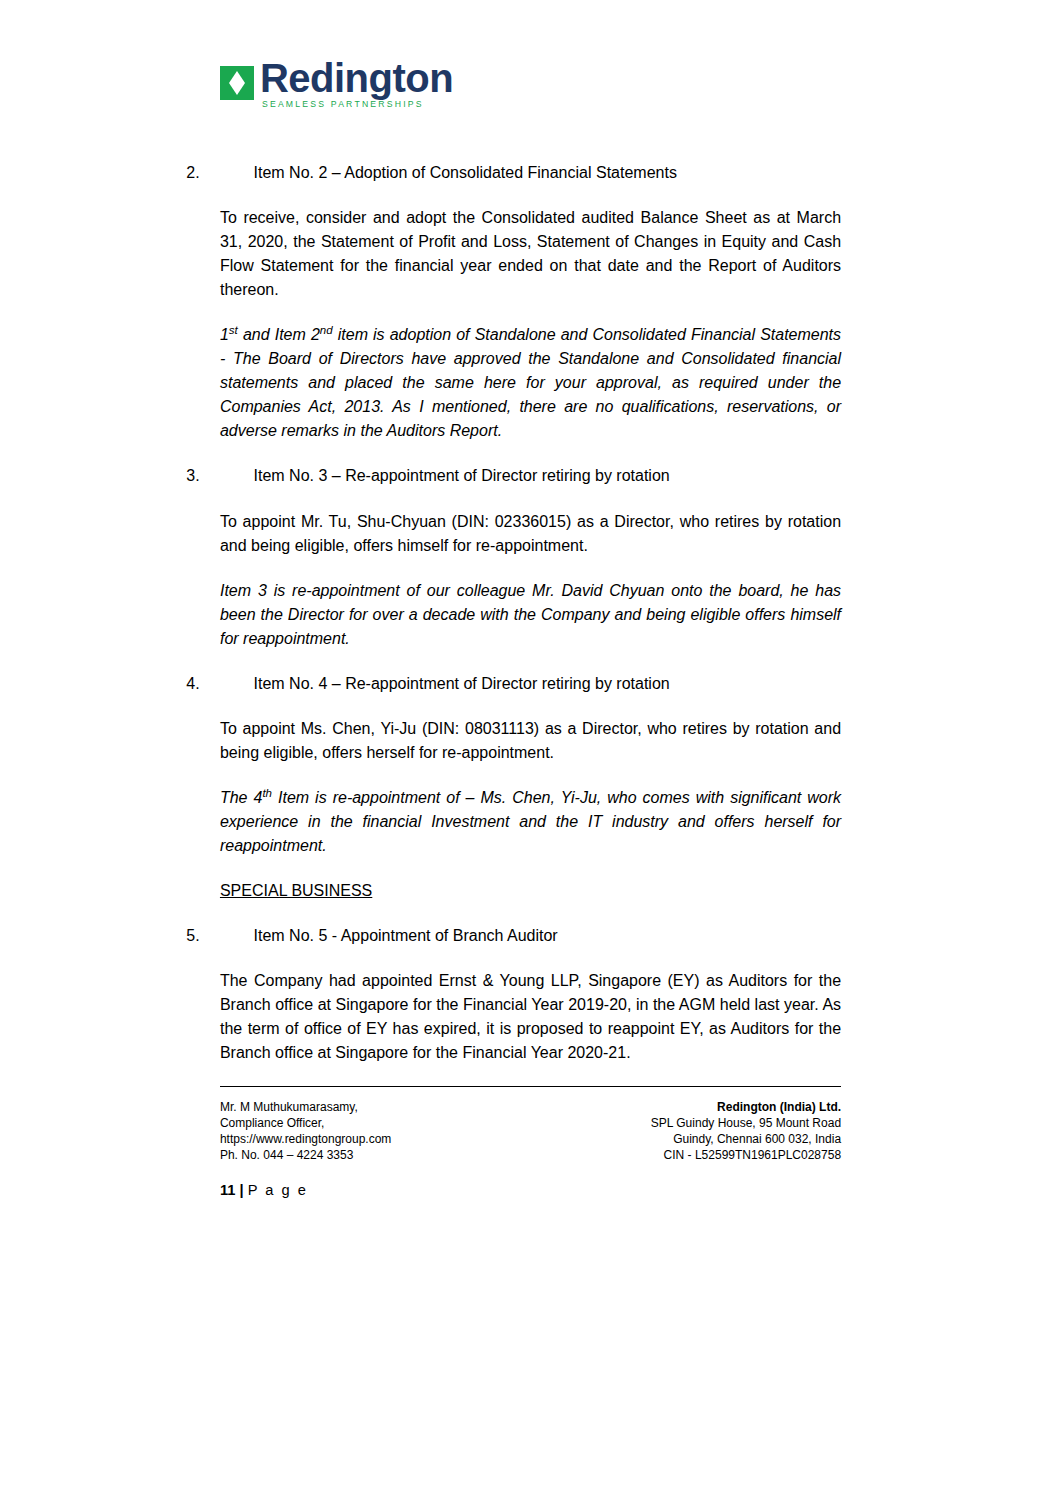Redington
Seamless Partnerships
2. Item No. 2 – Adoption of Consolidated Financial Statements
To receive, consider and adopt the Consolidated audited Balance Sheet as at March 31, 2020, the Statement of Profit and Loss, Statement of Changes in Equity and Cash Flow Statement for the financial year ended on that date and the Report of Auditors thereon.
1st and Item 2nd item is adoption of Standalone and Consolidated Financial Statements - The Board of Directors have approved the Standalone and Consolidated financial statements and placed the same here for your approval, as required under the Companies Act, 2013. As I mentioned, there are no qualifications, reservations, or adverse remarks in the Auditors Report.
3. Item No. 3 – Re-appointment of Director retiring by rotation
To appoint Mr. Tu, Shu-Chyuan (DIN: 02336015) as a Director, who retires by rotation and being eligible, offers himself for re-appointment.
Item 3 is re-appointment of our colleague Mr. David Chyuan onto the board, he has been the Director for over a decade with the Company and being eligible offers himself for reappointment.
4. Item No. 4 – Re-appointment of Director retiring by rotation
To appoint Ms. Chen, Yi-Ju (DIN: 08031113) as a Director, who retires by rotation and being eligible, offers herself for re-appointment.
The 4th Item is re-appointment of – Ms. Chen, Yi-Ju, who comes with significant work experience in the financial Investment and the IT industry and offers herself for reappointment.
SPECIAL BUSINESS
5. Item No. 5 - Appointment of Branch Auditor
The Company had appointed Ernst & Young LLP, Singapore (EY) as Auditors for the Branch office at Singapore for the Financial Year 2019-20, in the AGM held last year. As the term of office of EY has expired, it is proposed to reappoint EY, as Auditors for the Branch office at Singapore for the Financial Year 2020-21.
Mr. M Muthukumarasamy,
Compliance Officer,
https://www.redingtongroup.com
Ph. No. 044 – 4224 3353
Redington (India) Ltd.
SPL Guindy House, 95 Mount Road
Guindy, Chennai 600 032, India
CIN - L52599TN1961PLC028758
11 | P a g e